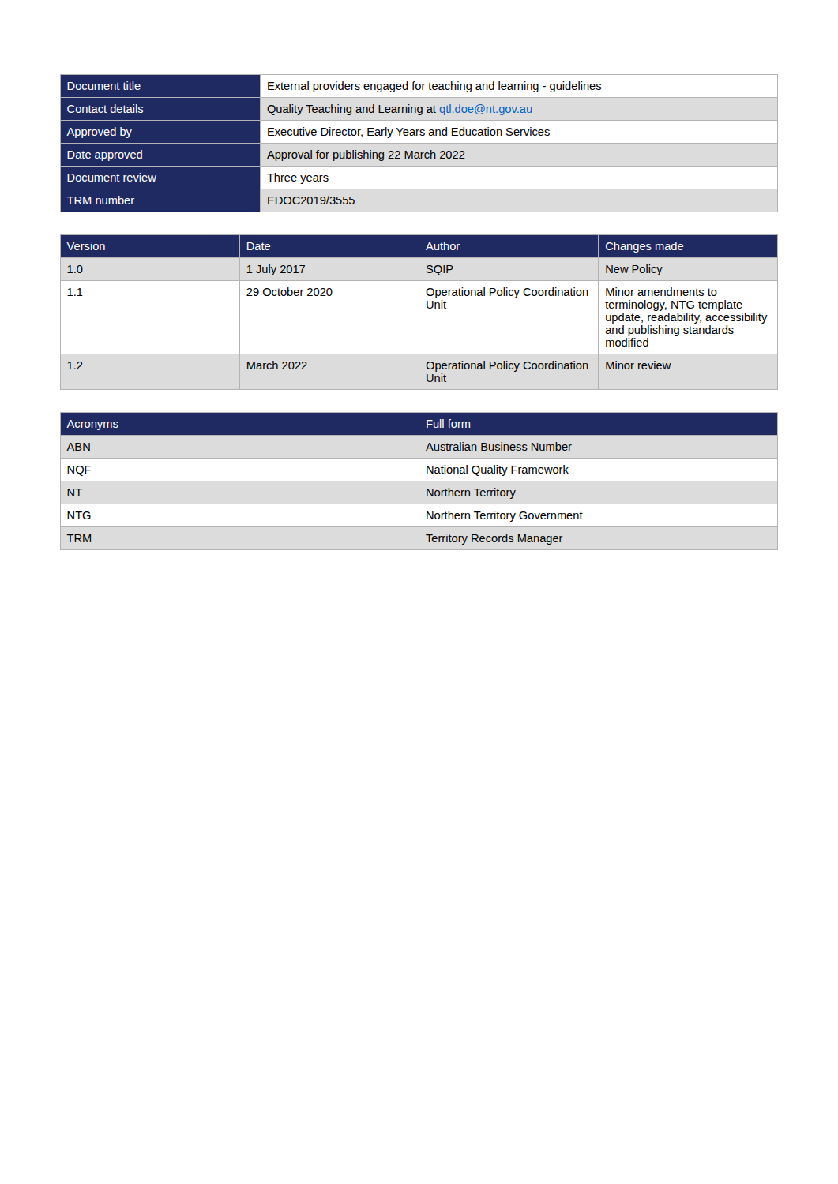| Document title | External providers engaged for teaching and learning - guidelines |
| Contact details | Quality Teaching and Learning at qtl.doe@nt.gov.au |
| Approved by | Executive Director, Early Years and Education Services |
| Date approved | Approval for publishing 22 March 2022 |
| Document review | Three years |
| TRM number | EDOC2019/3555 |
| Version | Date | Author | Changes made |
| --- | --- | --- | --- |
| 1.0 | 1 July 2017 | SQIP | New Policy |
| 1.1 | 29 October 2020 | Operational Policy Coordination Unit | Minor amendments to terminology, NTG template update, readability, accessibility and publishing standards modified |
| 1.2 | March 2022 | Operational Policy Coordination Unit | Minor review |
| Acronyms | Full form |
| --- | --- |
| ABN | Australian Business Number |
| NQF | National Quality Framework |
| NT | Northern Territory |
| NTG | Northern Territory Government |
| TRM | Territory Records Manager |